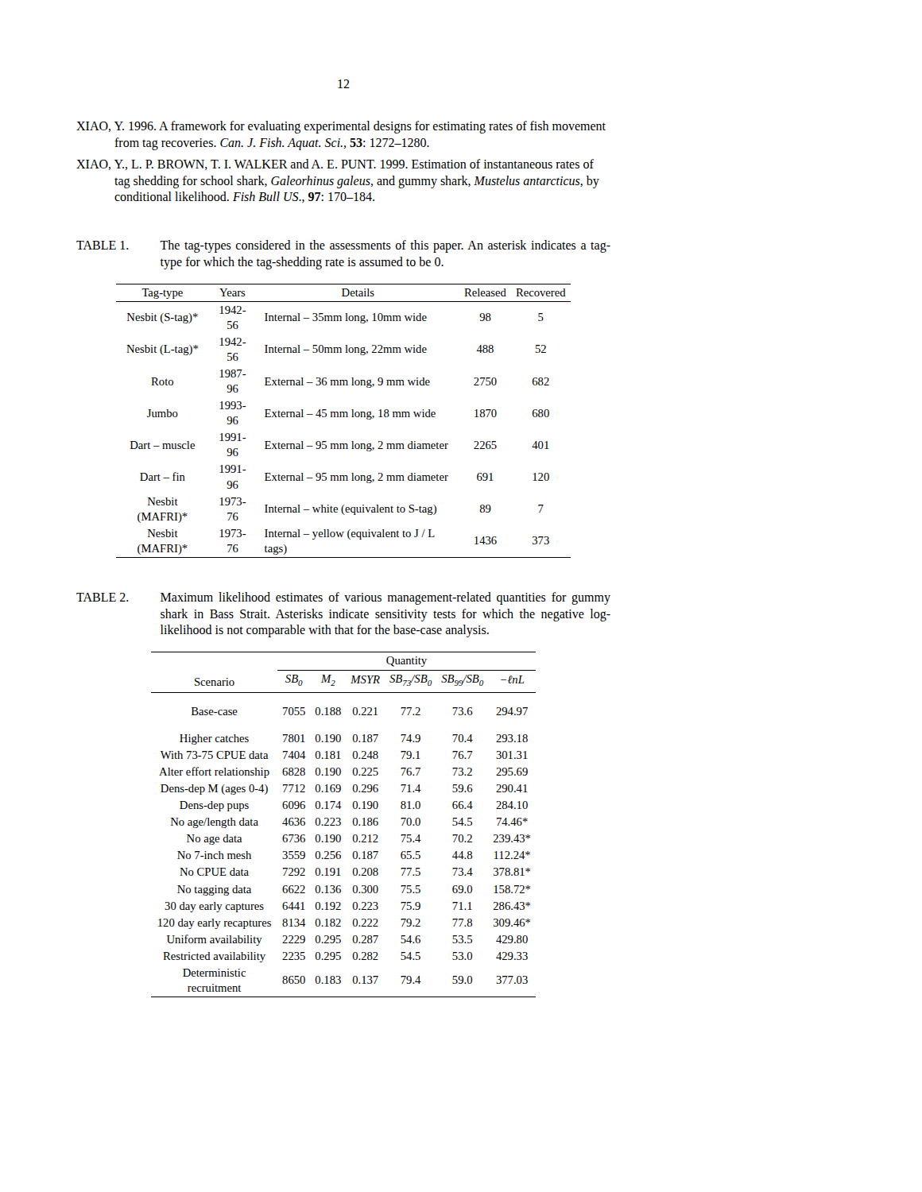12
XIAO, Y. 1996. A framework for evaluating experimental designs for estimating rates of fish movement from tag recoveries. Can. J. Fish. Aquat. Sci., 53: 1272–1280.
XIAO, Y., L. P. BROWN, T. I. WALKER and A. E. PUNT. 1999. Estimation of instantaneous rates of tag shedding for school shark, Galeorhinus galeus, and gummy shark, Mustelus antarcticus, by conditional likelihood. Fish Bull US., 97: 170–184.
TABLE 1.
The tag-types considered in the assessments of this paper. An asterisk indicates a tag-type for which the tag-shedding rate is assumed to be 0.
| Tag-type | Years | Details | Released | Recovered |
| --- | --- | --- | --- | --- |
| Nesbit (S-tag)* | 1942-56 | Internal – 35mm long, 10mm wide | 98 | 5 |
| Nesbit (L-tag)* | 1942-56 | Internal – 50mm long, 22mm wide | 488 | 52 |
| Roto | 1987-96 | External – 36 mm long, 9 mm wide | 2750 | 682 |
| Jumbo | 1993-96 | External – 45 mm long, 18 mm wide | 1870 | 680 |
| Dart – muscle | 1991-96 | External – 95 mm long, 2 mm diameter | 2265 | 401 |
| Dart – fin | 1991-96 | External – 95 mm long, 2 mm diameter | 691 | 120 |
| Nesbit (MAFRI)* | 1973-76 | Internal – white (equivalent to S-tag) | 89 | 7 |
| Nesbit (MAFRI)* | 1973-76 | Internal – yellow (equivalent to J / L tags) | 1436 | 373 |
TABLE 2.
Maximum likelihood estimates of various management-related quantities for gummy shark in Bass Strait. Asterisks indicate sensitivity tests for which the negative log-likelihood is not comparable with that for the base-case analysis.
| Scenario | Quantity |
| --- | --- |
| SB 0 | M 2 | MSYR | SB 73 / SB 0 | SB 99 / SB 0 | −ℓ nL |
| Base-case | 7055 | 0.188 | 0.221 | 77.2 | 73.6 | 294.97 |
| Higher catches | 7801 | 0.190 | 0.187 | 74.9 | 70.4 | 293.18 |
| With 73-75 CPUE data | 7404 | 0.181 | 0.248 | 79.1 | 76.7 | 301.31 |
| Alter effort relationship | 6828 | 0.190 | 0.225 | 76.7 | 73.2 | 295.69 |
| Dens-dep M (ages 0-4) | 7712 | 0.169 | 0.296 | 71.4 | 59.6 | 290.41 |
| Dens-dep pups | 6096 | 0.174 | 0.190 | 81.0 | 66.4 | 284.10 |
| No age/length data | 4636 | 0.223 | 0.186 | 70.0 | 54.5 | 74.46* |
| No age data | 6736 | 0.190 | 0.212 | 75.4 | 70.2 | 239.43* |
| No 7-inch mesh | 3559 | 0.256 | 0.187 | 65.5 | 44.8 | 112.24* |
| No CPUE data | 7292 | 0.191 | 0.208 | 77.5 | 73.4 | 378.81* |
| No tagging data | 6622 | 0.136 | 0.300 | 75.5 | 69.0 | 158.72* |
| 30 day early captures | 6441 | 0.192 | 0.223 | 75.9 | 71.1 | 286.43* |
| 120 day early recaptures | 8134 | 0.182 | 0.222 | 79.2 | 77.8 | 309.46* |
| Uniform availability | 2229 | 0.295 | 0.287 | 54.6 | 53.5 | 429.80 |
| Restricted availability | 2235 | 0.295 | 0.282 | 54.5 | 53.0 | 429.33 |
| Deterministic recruitment | 8650 | 0.183 | 0.137 | 79.4 | 59.0 | 377.03 |